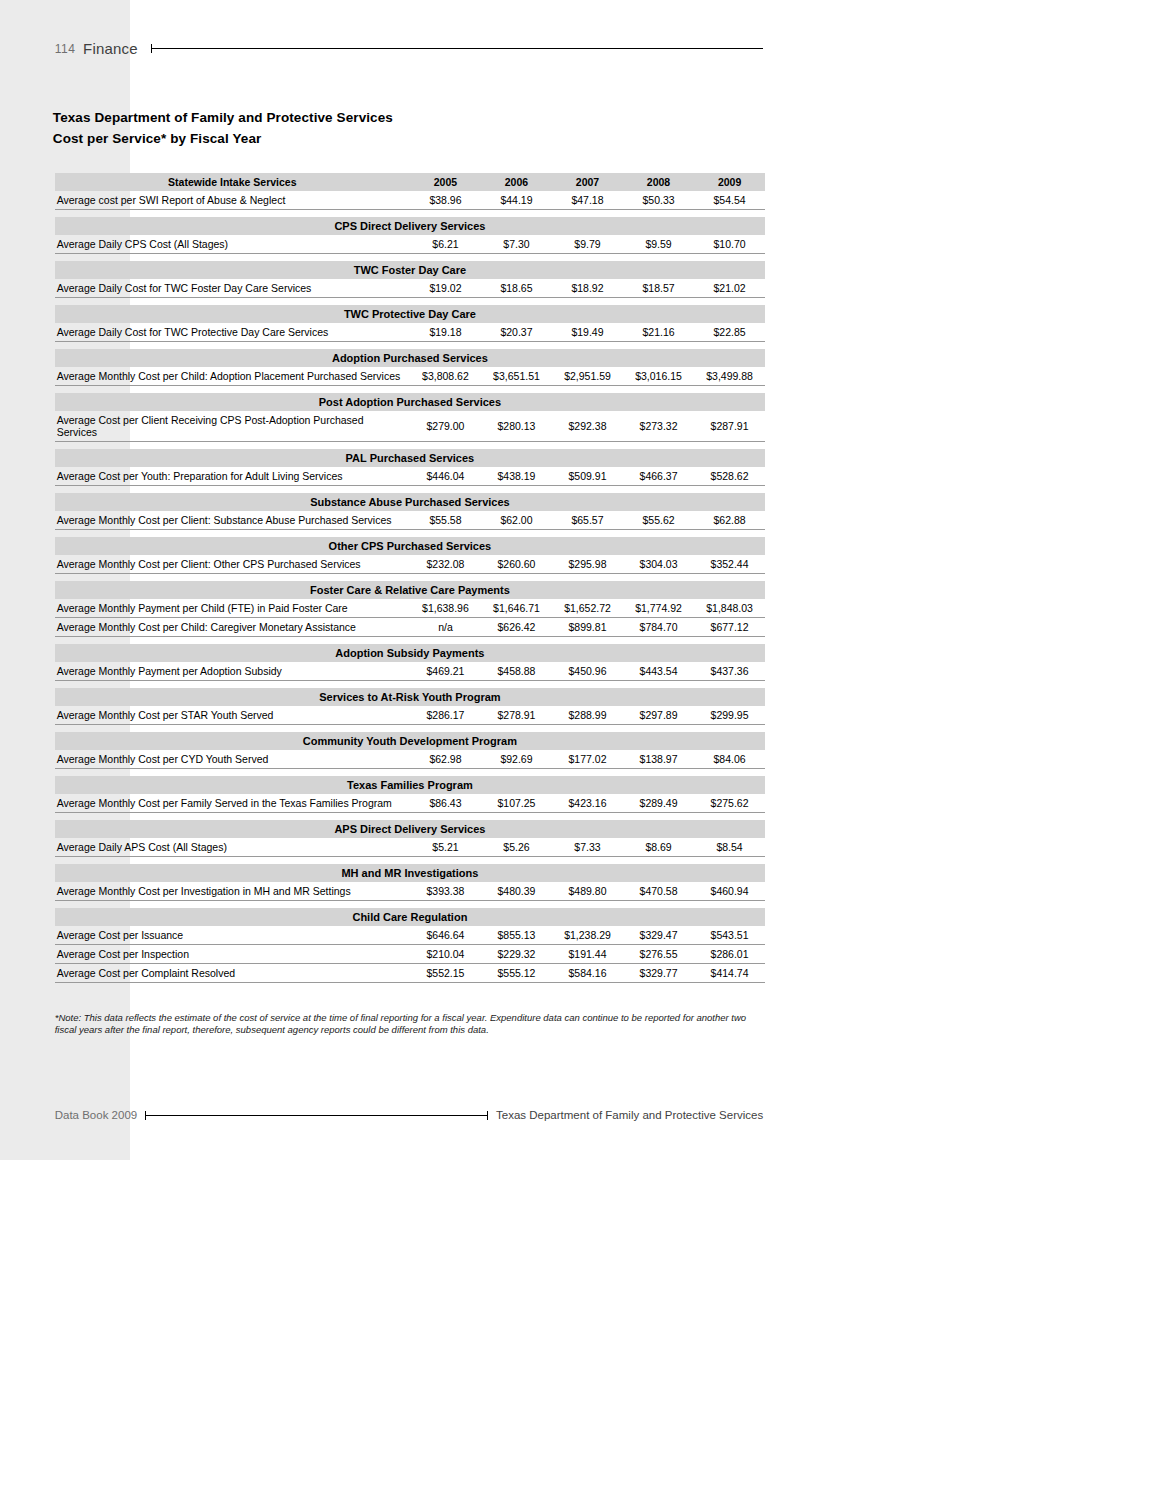114 Finance
Texas Department of Family and Protective Services
Cost per Service* by Fiscal Year
| Statewide Intake Services | 2005 | 2006 | 2007 | 2008 | 2009 |
| Average cost per SWI Report of Abuse & Neglect | $38.96 | $44.19 | $47.18 | $50.33 | $54.54 |
| CPS Direct Delivery Services |
| Average Daily CPS Cost (All Stages) | $6.21 | $7.30 | $9.79 | $9.59 | $10.70 |
| TWC Foster Day Care |
| Average Daily Cost for TWC Foster Day Care Services | $19.02 | $18.65 | $18.92 | $18.57 | $21.02 |
| TWC Protective Day Care |
| Average Daily Cost for TWC Protective Day Care Services | $19.18 | $20.37 | $19.49 | $21.16 | $22.85 |
| Adoption Purchased Services |
| Average Monthly Cost per Child: Adoption Placement Purchased Services | $3,808.62 | $3,651.51 | $2,951.59 | $3,016.15 | $3,499.88 |
| Post Adoption Purchased Services |
| Average Cost per Client Receiving CPS Post-Adoption Purchased Services | $279.00 | $280.13 | $292.38 | $273.32 | $287.91 |
| PAL Purchased Services |
| Average Cost per Youth: Preparation for Adult Living Services | $446.04 | $438.19 | $509.91 | $466.37 | $528.62 |
| Substance Abuse Purchased Services |
| Average Monthly Cost per Client: Substance Abuse Purchased Services | $55.58 | $62.00 | $65.57 | $55.62 | $62.88 |
| Other CPS Purchased Services |
| Average Monthly Cost per Client: Other CPS Purchased Services | $232.08 | $260.60 | $295.98 | $304.03 | $352.44 |
| Foster Care & Relative Care Payments |
| Average Monthly Payment per Child (FTE) in Paid Foster Care | $1,638.96 | $1,646.71 | $1,652.72 | $1,774.92 | $1,848.03 |
| Average Monthly Cost per Child: Caregiver Monetary Assistance | n/a | $626.42 | $899.81 | $784.70 | $677.12 |
| Adoption Subsidy Payments |
| Average Monthly Payment per Adoption Subsidy | $469.21 | $458.88 | $450.96 | $443.54 | $437.36 |
| Services to At-Risk Youth Program |
| Average Monthly Cost per STAR Youth Served | $286.17 | $278.91 | $288.99 | $297.89 | $299.95 |
| Community Youth Development Program |
| Average Monthly Cost per CYD Youth Served | $62.98 | $92.69 | $177.02 | $138.97 | $84.06 |
| Texas Families Program |
| Average Monthly Cost per Family Served in the Texas Families Program | $86.43 | $107.25 | $423.16 | $289.49 | $275.62 |
| APS Direct Delivery Services |
| Average Daily APS Cost (All Stages) | $5.21 | $5.26 | $7.33 | $8.69 | $8.54 |
| MH and MR Investigations |
| Average Monthly Cost per Investigation in MH and MR Settings | $393.38 | $480.39 | $489.80 | $470.58 | $460.94 |
| Child Care Regulation |
| Average Cost per Issuance | $646.64 | $855.13 | $1,238.29 | $329.47 | $543.51 |
| Average Cost per Inspection | $210.04 | $229.32 | $191.44 | $276.55 | $286.01 |
| Average Cost per Complaint Resolved | $552.15 | $555.12 | $584.16 | $329.77 | $414.74 |
*Note: This data reflects the estimate of the cost of service at the time of final reporting for a fiscal year. Expenditure data can continue to be reported for another two fiscal years after the final report, therefore, subsequent agency reports could be different from this data.
Data Book 2009 Texas Department of Family and Protective Services